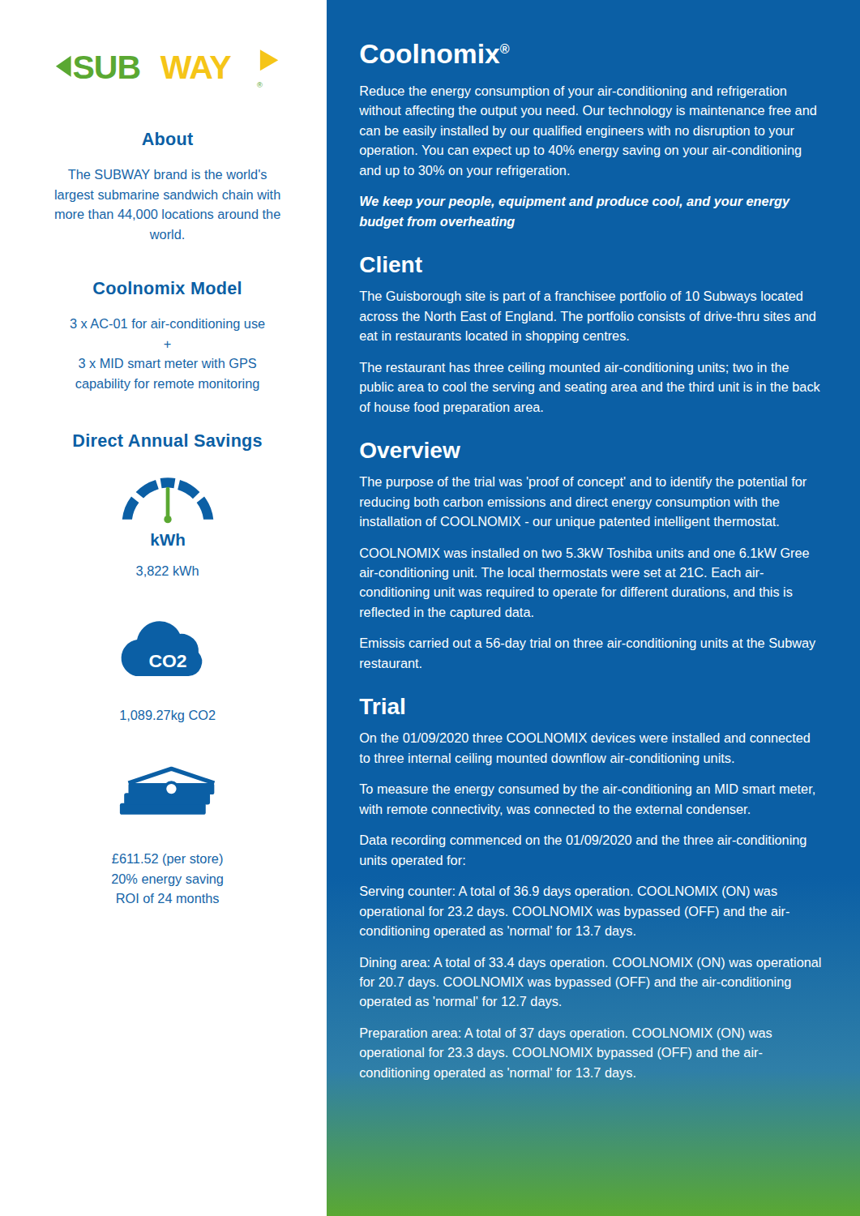SUB WAY ®
About
The SUBWAY brand is the world's largest submarine sandwich chain with more than 44,000 locations around the world.
Coolnomix Model
3 x AC-01 for air-conditioning use
+
3 x MID smart meter with GPS capability for remote monitoring
Direct Annual Savings
kWh
3,822 kWh
CO2
1,089.27kg CO2
£611.52 (per store)
20% energy saving
ROI of 24 months
Coolnomix®
Reduce the energy consumption of your air-conditioning and refrigeration without affecting the output you need. Our technology is maintenance free and can be easily installed by our qualified engineers with no disruption to your operation. You can expect up to 40% energy saving on your air-conditioning and up to 30% on your refrigeration.
We keep your people, equipment and produce cool, and your energy budget from overheating
Client
The Guisborough site is part of a franchisee portfolio of 10 Subways located across the North East of England. The portfolio consists of drive-thru sites and eat in restaurants located in shopping centres.
The restaurant has three ceiling mounted air-conditioning units; two in the public area to cool the serving and seating area and the third unit is in the back of house food preparation area.
Overview
The purpose of the trial was 'proof of concept' and to identify the potential for reducing both carbon emissions and direct energy consumption with the installation of COOLNOMIX - our unique patented intelligent thermostat.
COOLNOMIX was installed on two 5.3kW Toshiba units and one 6.1kW Gree air-conditioning unit. The local thermostats were set at 21C. Each air-conditioning unit was required to operate for different durations, and this is reflected in the captured data.
Emissis carried out a 56-day trial on three air-conditioning units at the Subway restaurant.
Trial
On the 01/09/2020 three COOLNOMIX devices were installed and connected to three internal ceiling mounted downflow air-conditioning units.
To measure the energy consumed by the air-conditioning an MID smart meter, with remote connectivity, was connected to the external condenser.
Data recording commenced on the 01/09/2020 and the three air-conditioning units operated for:
Serving counter: A total of 36.9 days operation. COOLNOMIX (ON) was operational for 23.2 days. COOLNOMIX was bypassed (OFF) and the air-conditioning operated as 'normal' for 13.7 days.
Dining area: A total of 33.4 days operation. COOLNOMIX (ON) was operational for 20.7 days. COOLNOMIX was bypassed (OFF) and the air-conditioning operated as 'normal' for 12.7 days.
Preparation area: A total of 37 days operation. COOLNOMIX (ON) was operational for 23.3 days. COOLNOMIX bypassed (OFF) and the air-conditioning operated as 'normal' for 13.7 days.